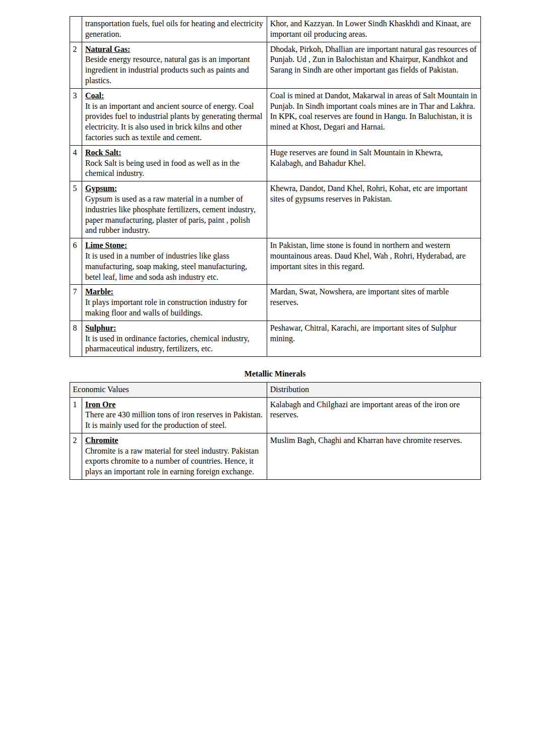| | transportation fuels, fuel oils for heating and electricity generation. | Khor, and Kazzyan. In Lower Sindh Khaskhdi and Kinaat, are important oil producing areas. |
| 2 | Natural Gas: Beside energy resource, natural gas is an important ingredient in industrial products such as paints and plastics. | Dhodak, Pirkoh, Dhallian are important natural gas resources of Punjab. Ud , Zun in Balochistan and Khairpur, Kandhkot and Sarang in Sindh are other important gas fields of Pakistan. |
| 3 | Coal: It is an important and ancient source of energy. Coal provides fuel to industrial plants by generating thermal electricity. It is also used in brick kilns and other factories such as textile and cement. | Coal is mined at Dandot, Makarwal in areas of Salt Mountain in Punjab. In Sindh important coals mines are in Thar and Lakhra. In KPK, coal reserves are found in Hangu. In Baluchistan, it is mined at Khost, Degari and Harnai. |
| 4 | Rock Salt: Rock Salt is being used in food as well as in the chemical industry. | Huge reserves are found in Salt Mountain in Khewra, Kalabagh, and Bahadur Khel. |
| 5 | Gypsum: Gypsum is used as a raw material in a number of industries like phosphate fertilizers, cement industry, paper manufacturing, plaster of paris, paint , polish and rubber industry. | Khewra, Dandot, Dand Khel, Rohri, Kohat, etc are important sites of gypsums reserves in Pakistan. |
| 6 | Lime Stone: It is used in a number of industries like glass manufacturing, soap making, steel manufacturing, betel leaf, lime and soda ash industry etc. | In Pakistan, lime stone is found in northern and western mountainous areas. Daud Khel, Wah , Rohri, Hyderabad, are important sites in this regard. |
| 7 | Marble: It plays important role in construction industry for making floor and walls of buildings. | Mardan, Swat, Nowshera, are important sites of marble reserves. |
| 8 | Sulphur: It is used in ordinance factories, chemical industry, pharmaceutical industry, fertilizers, etc. | Peshawar, Chitral, Karachi, are important sites of Sulphur mining. |
Metallic Minerals
| Economic Values | Distribution |
| --- | --- |
| 1 | Iron Ore There are 430 million tons of iron reserves in Pakistan. It is mainly used for the production of steel. | Kalabagh and Chilghazi are important areas of the iron ore reserves. |
| 2 | Chromite Chromite is a raw material for steel industry. Pakistan exports chromite to a number of countries. Hence, it plays an important role in earning foreign exchange. | Muslim Bagh, Chaghi and Kharran have chromite reserves. |